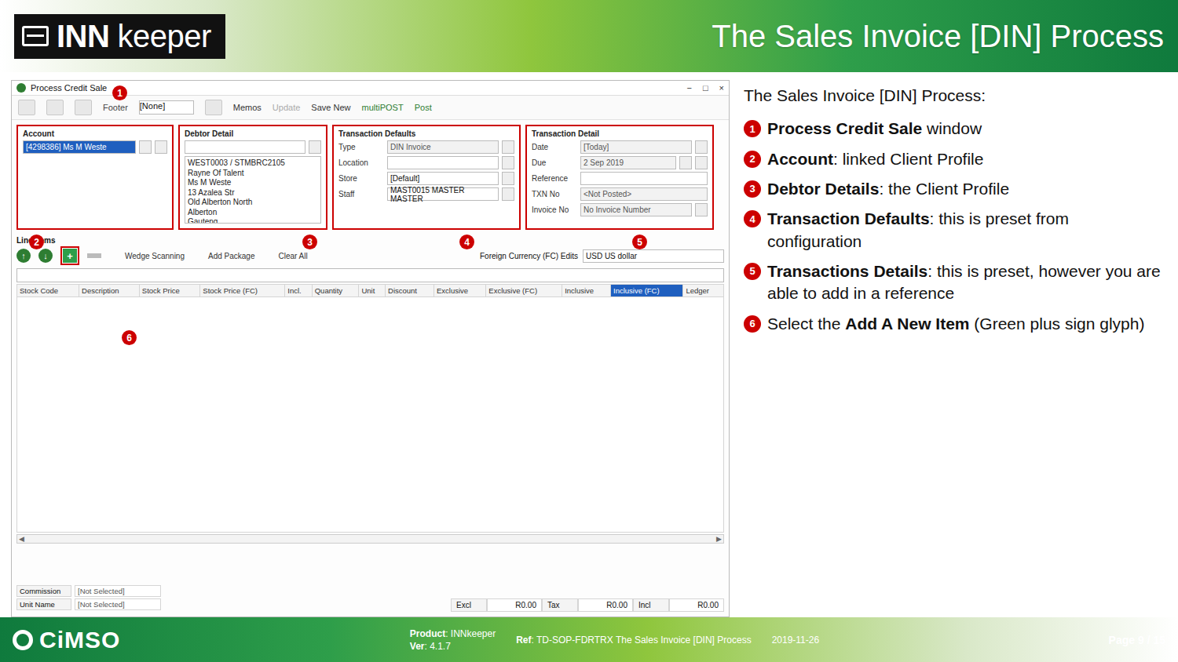INNkeeper
The Sales Invoice [DIN] Process
1
2
3
4
5
6
Process Credit Sale
−□×
Footer [None] Memos Update Save New multiPOST Post
Account
[4298386] Ms M Weste
Debtor Detail
WEST0003 / STMBRC2105
Rayne Of Talent
Ms M Weste
13 Azalea Str
Old Alberton North
Alberton
Gauteng
Transaction Defaults
Type DIN Invoice
Location
Store[Default]
Staff MAST0015 MASTER MASTER
Transaction Detail
Date[Today]
Due 2 Sep 2019
Reference
TXN No<Not Posted>
Invoice No No Invoice Number
Line Items
↑ ↓ + Wedge Scanning Add Package Clear All Foreign Currency (FC) Edits USD US dollar
| Stock Code | Description | Stock Price | Stock Price (FC) | Incl. | Quantity | Unit | Discount | Exclusive | Exclusive (FC) | Inclusive | Inclusive (FC) | Ledger |
| --- | --- | --- | --- | --- | --- | --- | --- | --- | --- | --- | --- | --- |
◀▶
Commission[Not Selected]
Unit Name[Not Selected]
Excl
R0.00
Tax
R0.00
Incl
R0.00
The Sales Invoice [DIN] Process:
1 Process Credit Sale window
2 Account: linked Client Profile
3 Debtor Details: the Client Profile
4 Transaction Defaults: this is preset from configuration
5 Transactions Details: this is preset, however you are able to add in a reference
6 Select the Add A New Item (Green plus sign glyph)
CiMSO
Product: INNkeeper
Ver: 4.1.7
Ref: TD-SOP-FDRTRX The Sales Invoice [DIN] Process
2019-11-26
Page 9 / 15